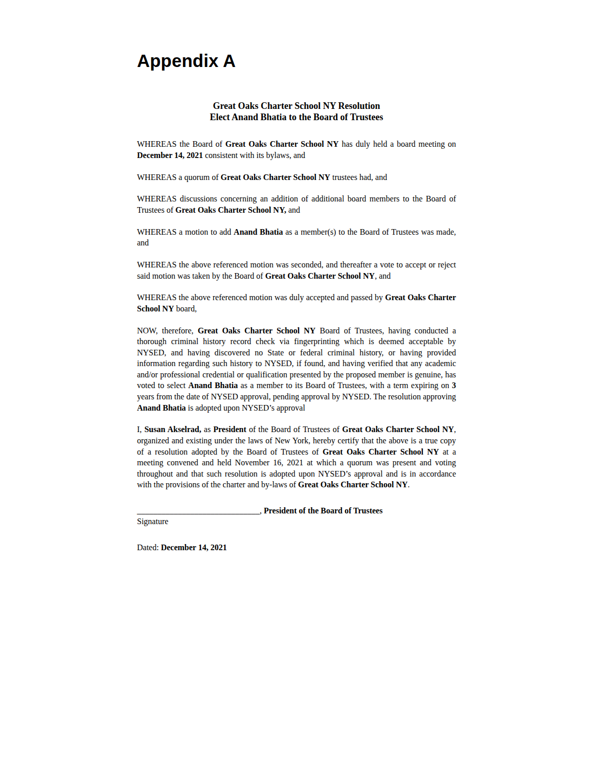Appendix A
Great Oaks Charter School NY Resolution
Elect Anand Bhatia to the Board of Trustees
WHEREAS the Board of Great Oaks Charter School NY has duly held a board meeting on December 14, 2021 consistent with its bylaws, and
WHEREAS a quorum of Great Oaks Charter School NY trustees had, and
WHEREAS discussions concerning an addition of additional board members to the Board of Trustees of Great Oaks Charter School NY, and
WHEREAS a motion to add Anand Bhatia as a member(s) to the Board of Trustees was made, and
WHEREAS the above referenced motion was seconded, and thereafter a vote to accept or reject said motion was taken by the Board of Great Oaks Charter School NY, and
WHEREAS the above referenced motion was duly accepted and passed by Great Oaks Charter School NY board,
NOW, therefore, Great Oaks Charter School NY Board of Trustees, having conducted a thorough criminal history record check via fingerprinting which is deemed acceptable by NYSED, and having discovered no State or federal criminal history, or having provided information regarding such history to NYSED, if found, and having verified that any academic and/or professional credential or qualification presented by the proposed member is genuine, has voted to select Anand Bhatia as a member to its Board of Trustees, with a term expiring on 3 years from the date of NYSED approval, pending approval by NYSED. The resolution approving Anand Bhatia is adopted upon NYSED’s approval
I, Susan Akselrad, as President of the Board of Trustees of Great Oaks Charter School NY, organized and existing under the laws of New York, hereby certify that the above is a true copy of a resolution adopted by the Board of Trustees of Great Oaks Charter School NY at a meeting convened and held November 16, 2021 at which a quorum was present and voting throughout and that such resolution is adopted upon NYSED’s approval and is in accordance with the provisions of the charter and by-laws of Great Oaks Charter School NY.
______________________________, President of the Board of Trustees
Signature
Dated: December 14, 2021